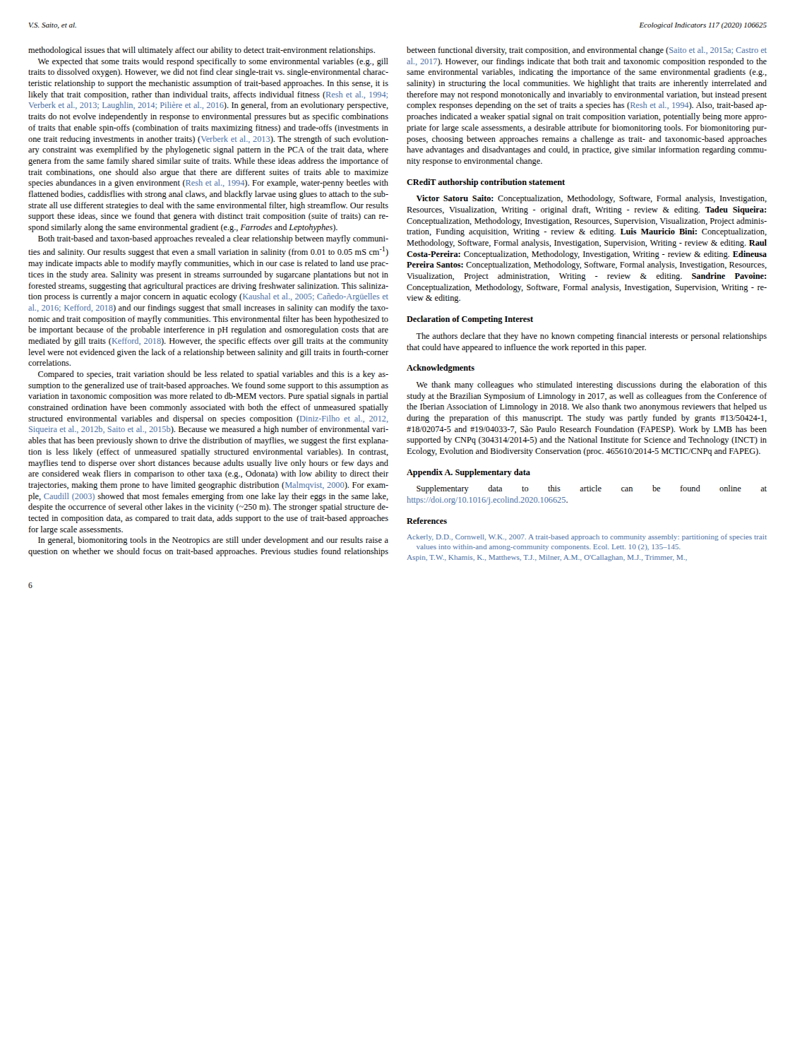V.S. Saito, et al.
Ecological Indicators 117 (2020) 106625
methodological issues that will ultimately affect our ability to detect trait-environment relationships.
We expected that some traits would respond specifically to some environmental variables (e.g., gill traits to dissolved oxygen). However, we did not find clear single-trait vs. single-environmental characteristic relationship to support the mechanistic assumption of trait-based approaches. In this sense, it is likely that trait composition, rather than individual traits, affects individual fitness (Resh et al., 1994; Verberk et al., 2013; Laughlin, 2014; Pilière et al., 2016). In general, from an evolutionary perspective, traits do not evolve independently in response to environmental pressures but as specific combinations of traits that enable spin-offs (combination of traits maximizing fitness) and trade-offs (investments in one trait reducing investments in another traits) (Verberk et al., 2013). The strength of such evolutionary constraint was exemplified by the phylogenetic signal pattern in the PCA of the trait data, where genera from the same family shared similar suite of traits. While these ideas address the importance of trait combinations, one should also argue that there are different suites of traits able to maximize species abundances in a given environment (Resh et al., 1994). For example, water-penny beetles with flattened bodies, caddisflies with strong anal claws, and blackfly larvae using glues to attach to the substrate all use different strategies to deal with the same environmental filter, high streamflow. Our results support these ideas, since we found that genera with distinct trait composition (suite of traits) can respond similarly along the same environmental gradient (e.g., Farrodes and Leptohyphes).
Both trait-based and taxon-based approaches revealed a clear relationship between mayfly communities and salinity. Our results suggest that even a small variation in salinity (from 0.01 to 0.05 mS cm-1) may indicate impacts able to modify mayfly communities, which in our case is related to land use practices in the study area. Salinity was present in streams surrounded by sugarcane plantations but not in forested streams, suggesting that agricultural practices are driving freshwater salinization. This salinization process is currently a major concern in aquatic ecology (Kaushal et al., 2005; Cañedo-Argüelles et al., 2016; Kefford, 2018) and our findings suggest that small increases in salinity can modify the taxonomic and trait composition of mayfly communities. This environmental filter has been hypothesized to be important because of the probable interference in pH regulation and osmoregulation costs that are mediated by gill traits (Kefford, 2018). However, the specific effects over gill traits at the community level were not evidenced given the lack of a relationship between salinity and gill traits in fourth-corner correlations.
Compared to species, trait variation should be less related to spatial variables and this is a key assumption to the generalized use of trait-based approaches. We found some support to this assumption as variation in taxonomic composition was more related to db-MEM vectors. Pure spatial signals in partial constrained ordination have been commonly associated with both the effect of unmeasured spatially structured environmental variables and dispersal on species composition (Diniz-Filho et al., 2012, Siqueira et al., 2012b, Saito et al., 2015b). Because we measured a high number of environmental variables that has been previously shown to drive the distribution of mayflies, we suggest the first explanation is less likely (effect of unmeasured spatially structured environmental variables). In contrast, mayflies tend to disperse over short distances because adults usually live only hours or few days and are considered weak fliers in comparison to other taxa (e.g., Odonata) with low ability to direct their trajectories, making them prone to have limited geographic distribution (Malmqvist, 2000). For example, Caudill (2003) showed that most females emerging from one lake lay their eggs in the same lake, despite the occurrence of several other lakes in the vicinity (~250 m). The stronger spatial structure detected in composition data, as compared to trait data, adds support to the use of trait-based approaches for large scale assessments.
In general, biomonitoring tools in the Neotropics are still under development and our results raise a question on whether we should focus on trait-based approaches. Previous studies found relationships between functional diversity, trait composition, and environmental change (Saito et al., 2015a; Castro et al., 2017). However, our findings indicate that both trait and taxonomic composition responded to the same environmental variables, indicating the importance of the same environmental gradients (e.g., salinity) in structuring the local communities. We highlight that traits are inherently interrelated and therefore may not respond monotonically and invariably to environmental variation, but instead present complex responses depending on the set of traits a species has (Resh et al., 1994). Also, trait-based approaches indicated a weaker spatial signal on trait composition variation, potentially being more appropriate for large scale assessments, a desirable attribute for biomonitoring tools. For biomonitoring purposes, choosing between approaches remains a challenge as trait- and taxonomic-based approaches have advantages and disadvantages and could, in practice, give similar information regarding community response to environmental change.
CRediT authorship contribution statement
Victor Satoru Saito: Conceptualization, Methodology, Software, Formal analysis, Investigation, Resources, Visualization, Writing - original draft, Writing - review & editing. Tadeu Siqueira: Conceptualization, Methodology, Investigation, Resources, Supervision, Visualization, Project administration, Funding acquisition, Writing - review & editing. Luis Mauricio Bini: Conceptualization, Methodology, Software, Formal analysis, Investigation, Supervision, Writing - review & editing. Raul Costa-Pereira: Conceptualization, Methodology, Investigation, Writing - review & editing. Edineusa Pereira Santos: Conceptualization, Methodology, Software, Formal analysis, Investigation, Resources, Visualization, Project administration, Writing - review & editing. Sandrine Pavoine: Conceptualization, Methodology, Software, Formal analysis, Investigation, Supervision, Writing - review & editing.
Declaration of Competing Interest
The authors declare that they have no known competing financial interests or personal relationships that could have appeared to influence the work reported in this paper.
Acknowledgments
We thank many colleagues who stimulated interesting discussions during the elaboration of this study at the Brazilian Symposium of Limnology in 2017, as well as colleagues from the Conference of the Iberian Association of Limnology in 2018. We also thank two anonymous reviewers that helped us during the preparation of this manuscript. The study was partly funded by grants #13/50424-1, #18/02074-5 and #19/04033-7, São Paulo Research Foundation (FAPESP). Work by LMB has been supported by CNPq (304314/2014-5) and the National Institute for Science and Technology (INCT) in Ecology, Evolution and Biodiversity Conservation (proc. 465610/2014-5 MCTIC/CNPq and FAPEG).
Appendix A. Supplementary data
Supplementary data to this article can be found online at https://doi.org/10.1016/j.ecolind.2020.106625.
References
Ackerly, D.D., Cornwell, W.K., 2007. A trait-based approach to community assembly: partitioning of species trait values into within-and among-community components. Ecol. Lett. 10 (2), 135–145.
Aspin, T.W., Khamis, K., Matthews, T.J., Milner, A.M., O'Callaghan, M.J., Trimmer, M.,
6